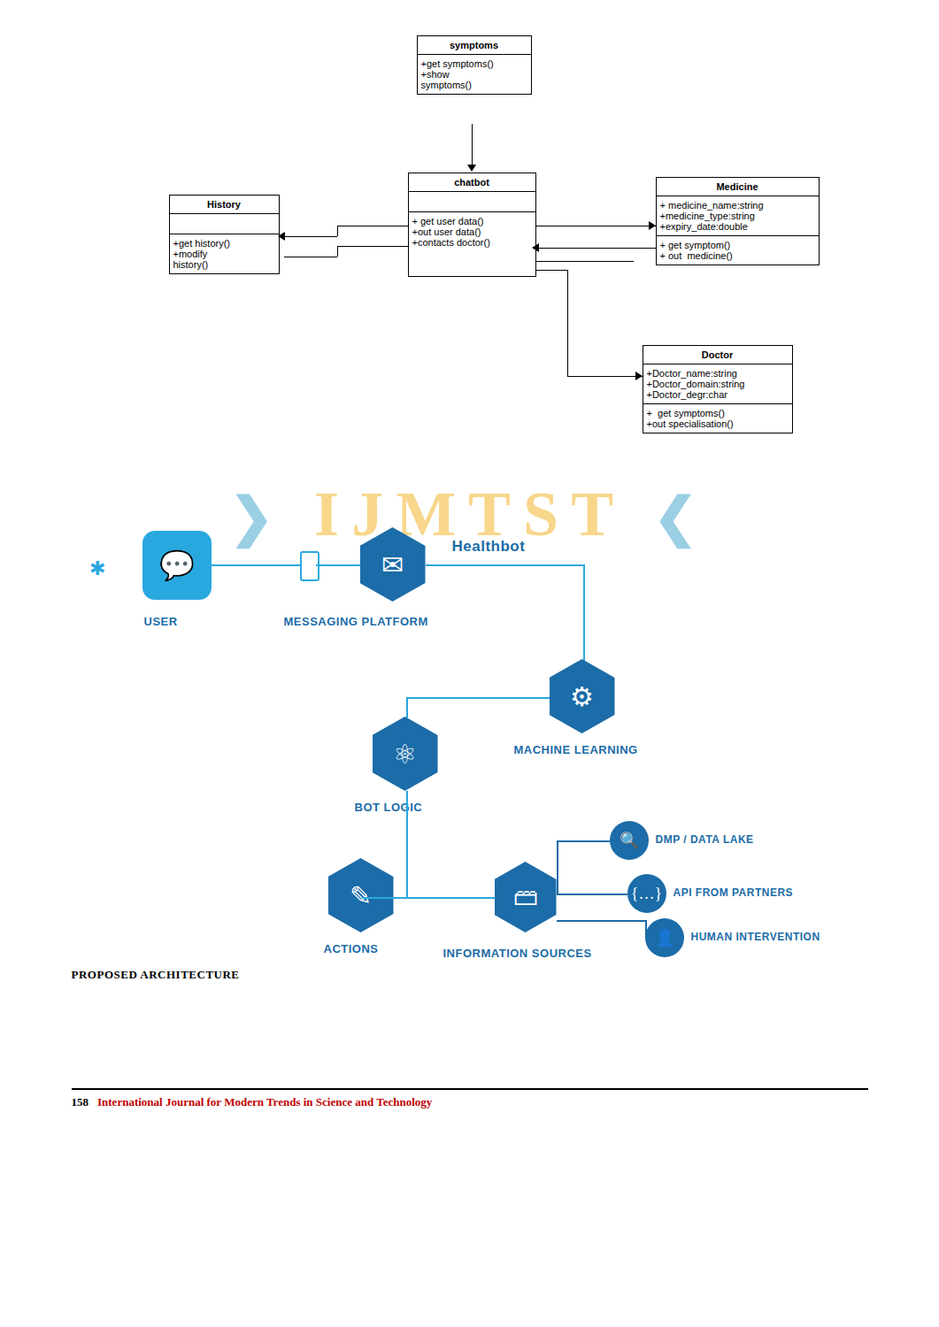symptoms
+get symptoms()
+show
symptoms()
chatbot
+ get user data()
+out user data()
+contacts doctor()
History
+get history()
+modify
history()
Medicine
+ medicine_name:string
+medicine_type:string
+expiry_date:double
+ get symptom()
+ out medicine()
Doctor
+Doctor_name:string
+Doctor_domain:string
+Doctor_degr:char
+ get symptoms()
+out specialisation()
❯ IJMTST ❮
✱
💬
USER
✉
MESSAGING PLATFORM
Healthbot
⚙
MACHINE LEARNING
⚛
BOT LOGIC
✎
ACTIONS
🗃
INFORMATION SOURCES
🔍
DMP / DATA LAKE
{…}
API FROM PARTNERS
👤
HUMAN INTERVENTION
PROPOSED ARCHITECTURE
158 International Journal for Modern Trends in Science and Technology